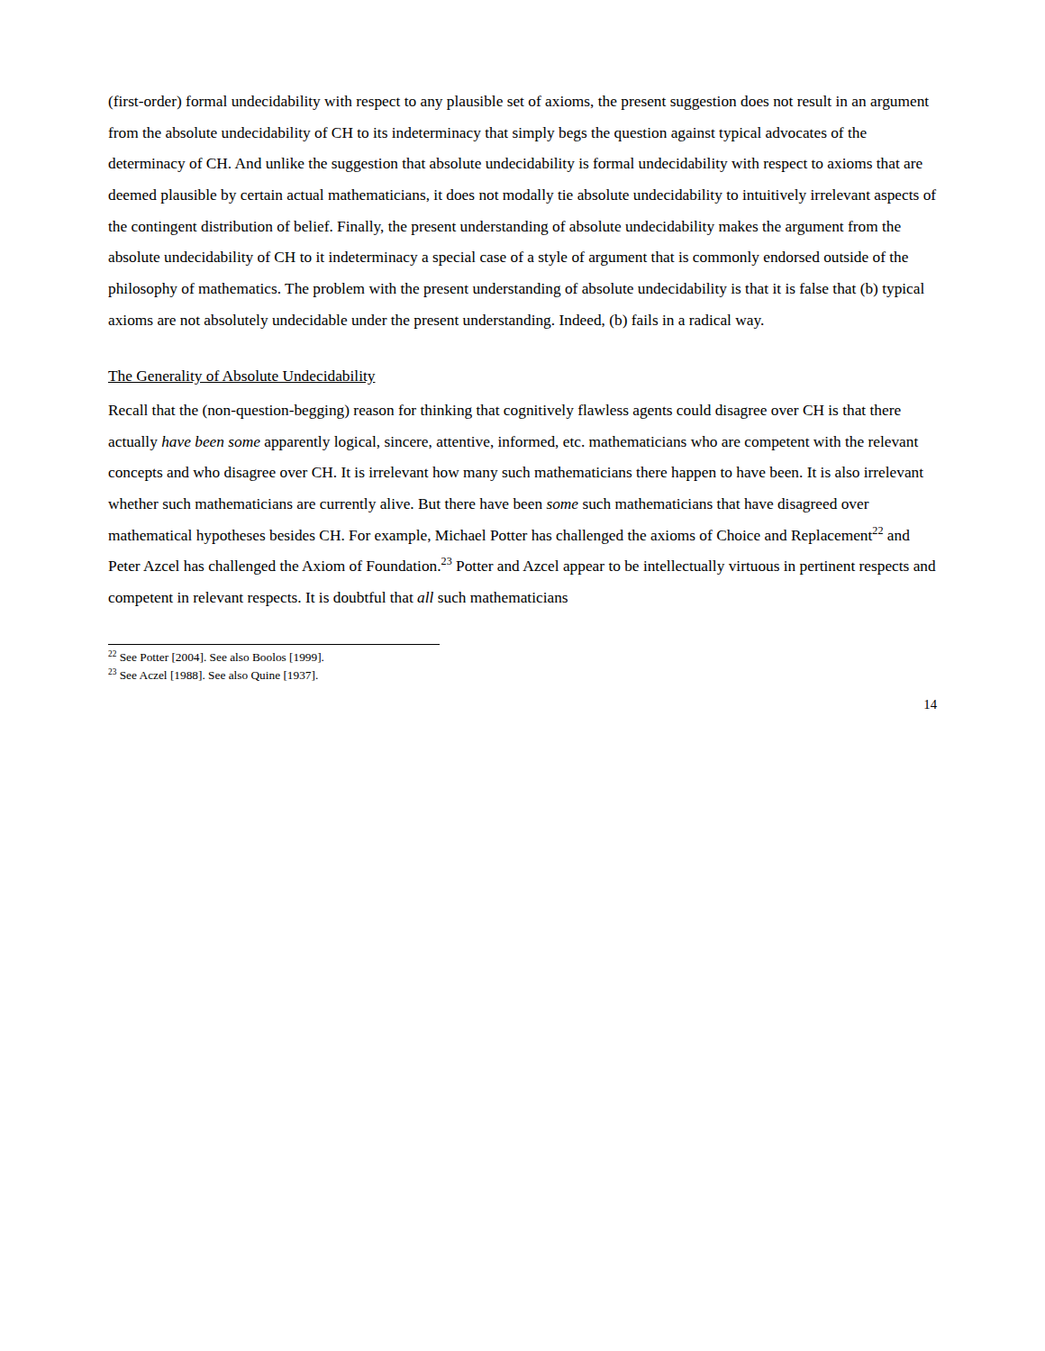(first-order) formal undecidability with respect to any plausible set of axioms, the present suggestion does not result in an argument from the absolute undecidability of CH to its indeterminacy that simply begs the question against typical advocates of the determinacy of CH. And unlike the suggestion that absolute undecidability is formal undecidability with respect to axioms that are deemed plausible by certain actual mathematicians, it does not modally tie absolute undecidability to intuitively irrelevant aspects of the contingent distribution of belief. Finally, the present understanding of absolute undecidability makes the argument from the absolute undecidability of CH to it indeterminacy a special case of a style of argument that is commonly endorsed outside of the philosophy of mathematics. The problem with the present understanding of absolute undecidability is that it is false that (b) typical axioms are not absolutely undecidable under the present understanding. Indeed, (b) fails in a radical way.
The Generality of Absolute Undecidability
Recall that the (non-question-begging) reason for thinking that cognitively flawless agents could disagree over CH is that there actually have been some apparently logical, sincere, attentive, informed, etc. mathematicians who are competent with the relevant concepts and who disagree over CH. It is irrelevant how many such mathematicians there happen to have been. It is also irrelevant whether such mathematicians are currently alive. But there have been some such mathematicians that have disagreed over mathematical hypotheses besides CH. For example, Michael Potter has challenged the axioms of Choice and Replacement22 and Peter Azcel has challenged the Axiom of Foundation.23 Potter and Azcel appear to be intellectually virtuous in pertinent respects and competent in relevant respects. It is doubtful that all such mathematicians
22 See Potter [2004]. See also Boolos [1999].
23 See Aczel [1988]. See also Quine [1937].
14